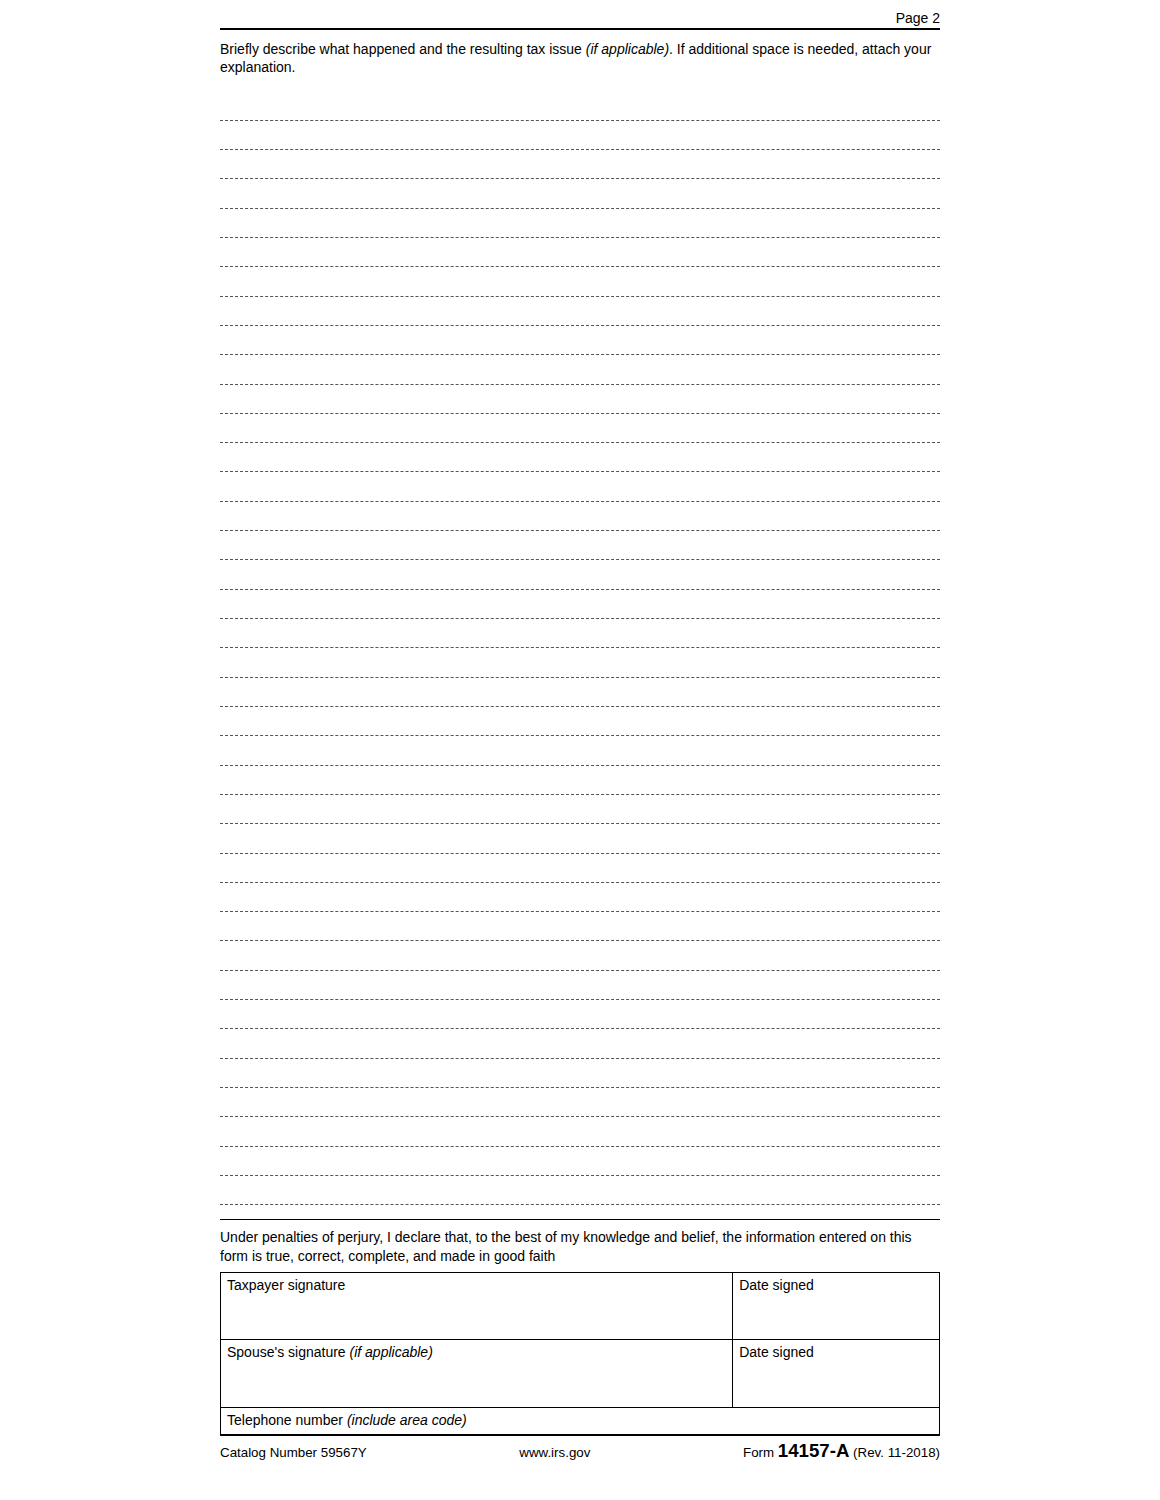Page 2
Briefly describe what happened and the resulting tax issue (if applicable). If additional space is needed, attach your explanation.
Under penalties of perjury, I declare that, to the best of my knowledge and belief, the information entered on this form is true, correct, complete, and made in good faith
| Taxpayer signature | Date signed |
| Spouse's signature (if applicable) | Date signed |
| Telephone number (include area code) |
Catalog Number 59567Y
www.irs.gov
Form 14157-A (Rev. 11-2018)